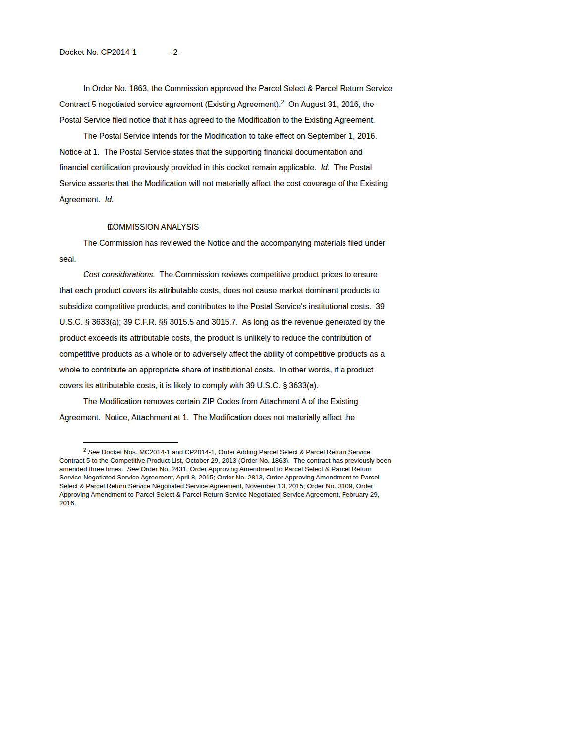Docket No. CP2014-1 - 2 -
In Order No. 1863, the Commission approved the Parcel Select & Parcel Return Service Contract 5 negotiated service agreement (Existing Agreement).2 On August 31, 2016, the Postal Service filed notice that it has agreed to the Modification to the Existing Agreement.
The Postal Service intends for the Modification to take effect on September 1, 2016. Notice at 1. The Postal Service states that the supporting financial documentation and financial certification previously provided in this docket remain applicable. Id. The Postal Service asserts that the Modification will not materially affect the cost coverage of the Existing Agreement. Id.
II. COMMISSION ANALYSIS
The Commission has reviewed the Notice and the accompanying materials filed under seal.
Cost considerations. The Commission reviews competitive product prices to ensure that each product covers its attributable costs, does not cause market dominant products to subsidize competitive products, and contributes to the Postal Service's institutional costs. 39 U.S.C. § 3633(a); 39 C.F.R. §§ 3015.5 and 3015.7. As long as the revenue generated by the product exceeds its attributable costs, the product is unlikely to reduce the contribution of competitive products as a whole or to adversely affect the ability of competitive products as a whole to contribute an appropriate share of institutional costs. In other words, if a product covers its attributable costs, it is likely to comply with 39 U.S.C. § 3633(a).
The Modification removes certain ZIP Codes from Attachment A of the Existing Agreement. Notice, Attachment at 1. The Modification does not materially affect the
2 See Docket Nos. MC2014-1 and CP2014-1, Order Adding Parcel Select & Parcel Return Service Contract 5 to the Competitive Product List, October 29, 2013 (Order No. 1863). The contract has previously been amended three times. See Order No. 2431, Order Approving Amendment to Parcel Select & Parcel Return Service Negotiated Service Agreement, April 8, 2015; Order No. 2813, Order Approving Amendment to Parcel Select & Parcel Return Service Negotiated Service Agreement, November 13, 2015; Order No. 3109, Order Approving Amendment to Parcel Select & Parcel Return Service Negotiated Service Agreement, February 29, 2016.